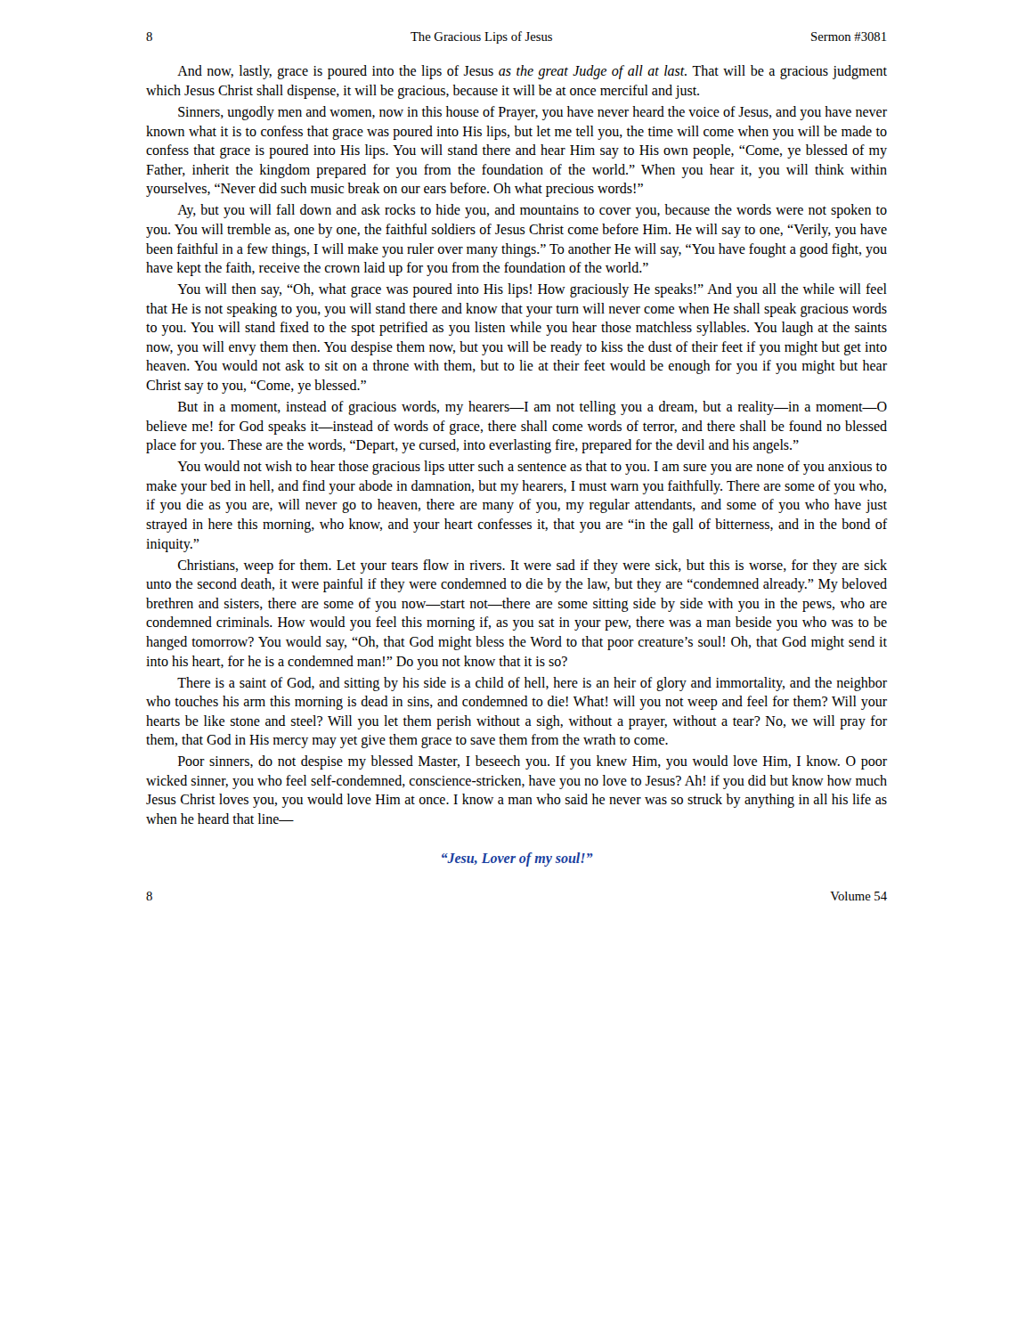8 The Gracious Lips of Jesus Sermon #3081
And now, lastly, grace is poured into the lips of Jesus as the great Judge of all at last. That will be a gracious judgment which Jesus Christ shall dispense, it will be gracious, because it will be at once merciful and just.
Sinners, ungodly men and women, now in this house of Prayer, you have never heard the voice of Jesus, and you have never known what it is to confess that grace was poured into His lips, but let me tell you, the time will come when you will be made to confess that grace is poured into His lips. You will stand there and hear Him say to His own people, “Come, ye blessed of my Father, inherit the kingdom prepared for you from the foundation of the world.” When you hear it, you will think within yourselves, “Never did such music break on our ears before. Oh what precious words!”
Ay, but you will fall down and ask rocks to hide you, and mountains to cover you, because the words were not spoken to you. You will tremble as, one by one, the faithful soldiers of Jesus Christ come before Him. He will say to one, “Verily, you have been faithful in a few things, I will make you ruler over many things.” To another He will say, “You have fought a good fight, you have kept the faith, receive the crown laid up for you from the foundation of the world.”
You will then say, “Oh, what grace was poured into His lips! How graciously He speaks!” And you all the while will feel that He is not speaking to you, you will stand there and know that your turn will never come when He shall speak gracious words to you. You will stand fixed to the spot petrified as you listen while you hear those matchless syllables. You laugh at the saints now, you will envy them then. You despise them now, but you will be ready to kiss the dust of their feet if you might but get into heaven. You would not ask to sit on a throne with them, but to lie at their feet would be enough for you if you might but hear Christ say to you, “Come, ye blessed.”
But in a moment, instead of gracious words, my hearers—I am not telling you a dream, but a reality—in a moment—O believe me! for God speaks it—instead of words of grace, there shall come words of terror, and there shall be found no blessed place for you. These are the words, “Depart, ye cursed, into everlasting fire, prepared for the devil and his angels.”
You would not wish to hear those gracious lips utter such a sentence as that to you. I am sure you are none of you anxious to make your bed in hell, and find your abode in damnation, but my hearers, I must warn you faithfully. There are some of you who, if you die as you are, will never go to heaven, there are many of you, my regular attendants, and some of you who have just strayed in here this morning, who know, and your heart confesses it, that you are “in the gall of bitterness, and in the bond of iniquity.”
Christians, weep for them. Let your tears flow in rivers. It were sad if they were sick, but this is worse, for they are sick unto the second death, it were painful if they were condemned to die by the law, but they are “condemned already.” My beloved brethren and sisters, there are some of you now—start not—there are some sitting side by side with you in the pews, who are condemned criminals. How would you feel this morning if, as you sat in your pew, there was a man beside you who was to be hanged tomorrow? You would say, “Oh, that God might bless the Word to that poor creature’s soul! Oh, that God might send it into his heart, for he is a condemned man!” Do you not know that it is so?
There is a saint of God, and sitting by his side is a child of hell, here is an heir of glory and immortality, and the neighbor who touches his arm this morning is dead in sins, and condemned to die! What! will you not weep and feel for them? Will your hearts be like stone and steel? Will you let them perish without a sigh, without a prayer, without a tear? No, we will pray for them, that God in His mercy may yet give them grace to save them from the wrath to come.
Poor sinners, do not despise my blessed Master, I beseech you. If you knew Him, you would love Him, I know. O poor wicked sinner, you who feel self-condemned, conscience-stricken, have you no love to Jesus? Ah! if you did but know how much Jesus Christ loves you, you would love Him at once. I know a man who said he never was so struck by anything in all his life as when he heard that line—
“Jesu, Lover of my soul!”
8 Volume 54